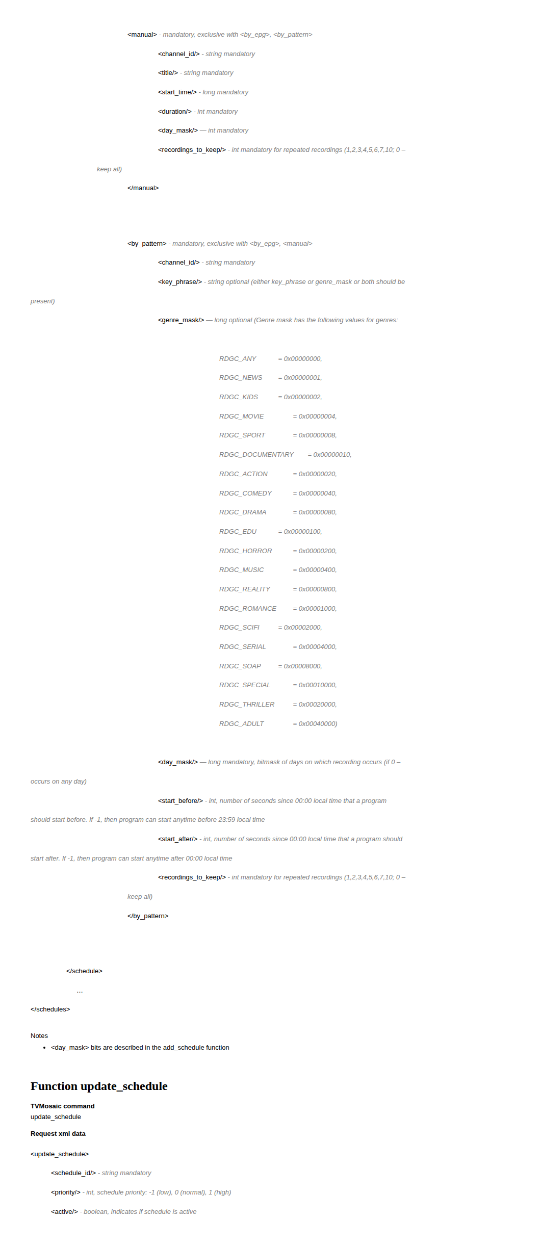<manual> - mandatory, exclusive with <by_epg>, <by_pattern>
<channel_id/> - string mandatory
<title/> - string mandatory
<start_time/> - long mandatory
<duration/> - int mandatory
<day_mask/> — int mandatory
<recordings_to_keep/> - int mandatory for repeated recordings (1,2,3,4,5,6,7,10; 0 –
keep all)
</manual>
<by_pattern> - mandatory, exclusive with <by_epg>, <manual>
<channel_id/> - string mandatory
<key_phrase/> - string optional (either key_phrase or genre_mask or both should be
present)
<genre_mask/> — long optional (Genre mask has the following values for genres:
RDGC_ANY = 0x00000000,
RDGC_NEWS = 0x00000001,
RDGC_KIDS = 0x00000002,
RDGC_MOVIE = 0x00000004,
RDGC_SPORT = 0x00000008,
RDGC_DOCUMENTARY = 0x00000010,
RDGC_ACTION = 0x00000020,
RDGC_COMEDY = 0x00000040,
RDGC_DRAMA = 0x00000080,
RDGC_EDU = 0x00000100,
RDGC_HORROR = 0x00000200,
RDGC_MUSIC = 0x00000400,
RDGC_REALITY = 0x00000800,
RDGC_ROMANCE = 0x00001000,
RDGC_SCIFI = 0x00002000,
RDGC_SERIAL = 0x00004000,
RDGC_SOAP = 0x00008000,
RDGC_SPECIAL = 0x00010000,
RDGC_THRILLER = 0x00020000,
RDGC_ADULT = 0x00040000)
<day_mask/> — long mandatory, bitmask of days on which recording occurs (if 0 –
occurs on any day)
<start_before/> - int, number of seconds since 00:00 local time that a program
should start before. If -1, then program can start anytime before 23:59 local time
<start_after/> - int, number of seconds since 00:00 local time that a program should
start after. If -1, then program can start anytime after 00:00 local time
<recordings_to_keep/> - int mandatory for repeated recordings (1,2,3,4,5,6,7,10; 0 –
keep all)
</by_pattern>
</schedule>
…
</schedules>
Notes
<day_mask> bits are described in the add_schedule function
Function update_schedule
TVMosaic command
update_schedule
Request xml data
<update_schedule>
<schedule_id/> - string mandatory
<priority/> - int, schedule priority: -1 (low), 0 (normal), 1 (high)
<active/> - boolean, indicates if schedule is active